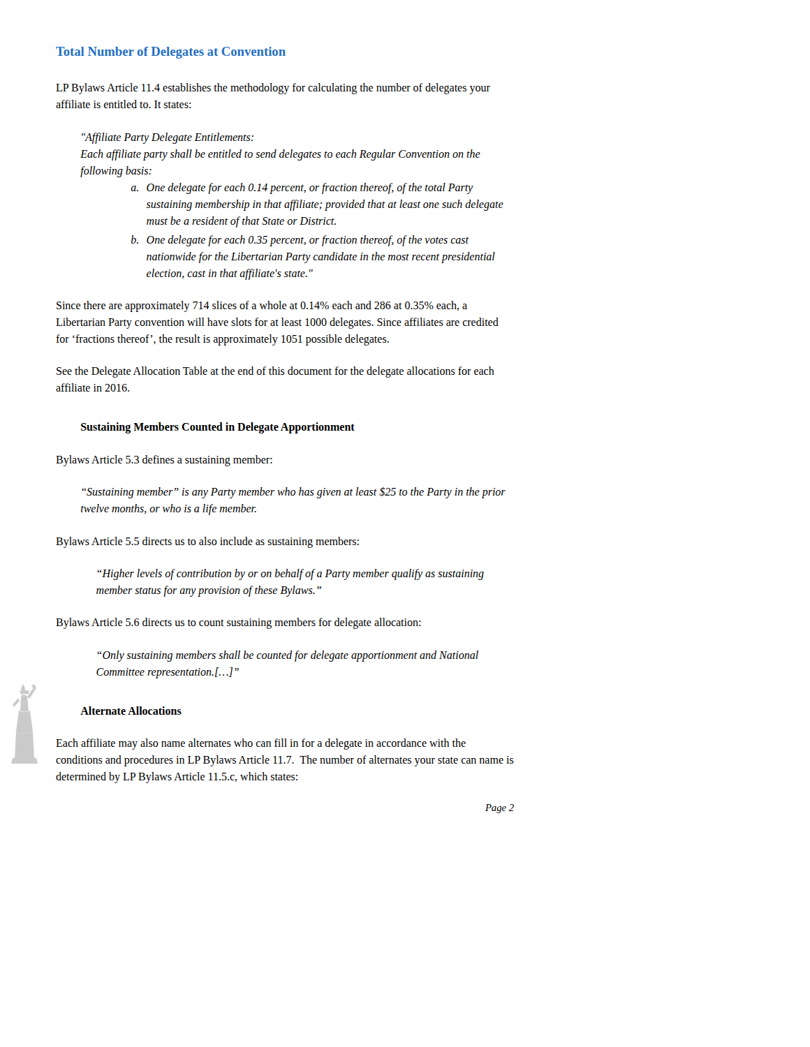Total Number of Delegates at Convention
LP Bylaws Article 11.4 establishes the methodology for calculating the number of delegates your affiliate is entitled to. It states:
"Affiliate Party Delegate Entitlements:
Each affiliate party shall be entitled to send delegates to each Regular Convention on the following basis:
One delegate for each 0.14 percent, or fraction thereof, of the total Party sustaining membership in that affiliate; provided that at least one such delegate must be a resident of that State or District.
One delegate for each 0.35 percent, or fraction thereof, of the votes cast nationwide for the Libertarian Party candidate in the most recent presidential election, cast in that affiliate's state."
Since there are approximately 714 slices of a whole at 0.14% each and 286 at 0.35% each, a Libertarian Party convention will have slots for at least 1000 delegates. Since affiliates are credited for ‘fractions thereof’, the result is approximately 1051 possible delegates.
See the Delegate Allocation Table at the end of this document for the delegate allocations for each affiliate in 2016.
Sustaining Members Counted in Delegate Apportionment
Bylaws Article 5.3 defines a sustaining member:
“Sustaining member” is any Party member who has given at least $25 to the Party in the prior twelve months, or who is a life member.
Bylaws Article 5.5 directs us to also include as sustaining members:
“Higher levels of contribution by or on behalf of a Party member qualify as sustaining member status for any provision of these Bylaws.”
Bylaws Article 5.6 directs us to count sustaining members for delegate allocation:
“Only sustaining members shall be counted for delegate apportionment and National Committee representation.[…]”
Alternate Allocations
Each affiliate may also name alternates who can fill in for a delegate in accordance with the conditions and procedures in LP Bylaws Article 11.7. The number of alternates your state can name is determined by LP Bylaws Article 11.5.c, which states:
Page 2